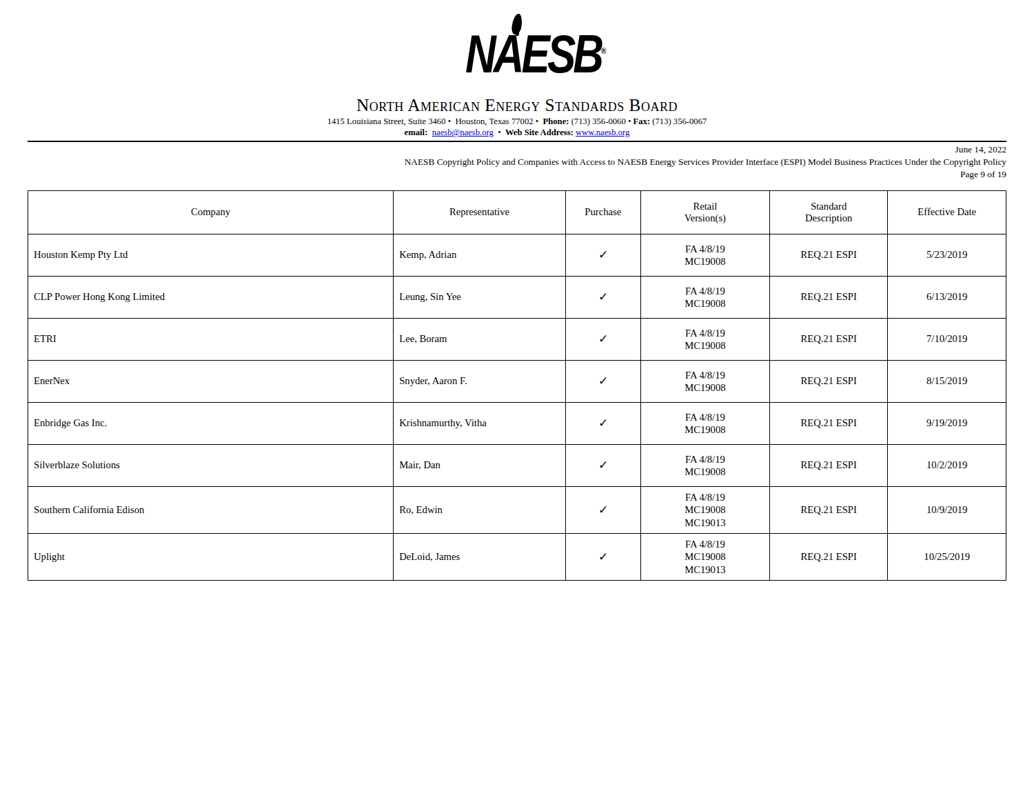NAESB®
North American Energy Standards Board
1415 Louisiana Street, Suite 3460 • Houston, Texas 77002 • Phone: (713) 356-0060 • Fax: (713) 356-0067
email: naesb@naesb.org • Web Site Address: www.naesb.org
June 14, 2022
NAESB Copyright Policy and Companies with Access to NAESB Energy Services Provider Interface (ESPI) Model Business Practices Under the Copyright Policy
Page 9 of 19
| Company | Representative | Purchase | Retail Version(s) | Standard Description | Effective Date |
| --- | --- | --- | --- | --- | --- |
| Houston Kemp Pty Ltd | Kemp, Adrian | ✓ | FA 4/8/19 MC19008 | REQ.21 ESPI | 5/23/2019 |
| CLP Power Hong Kong Limited | Leung, Sin Yee | ✓ | FA 4/8/19 MC19008 | REQ.21 ESPI | 6/13/2019 |
| ETRI | Lee, Boram | ✓ | FA 4/8/19 MC19008 | REQ.21 ESPI | 7/10/2019 |
| EnerNex | Snyder, Aaron F. | ✓ | FA 4/8/19 MC19008 | REQ.21 ESPI | 8/15/2019 |
| Enbridge Gas Inc. | Krishnamurthy, Vitha | ✓ | FA 4/8/19 MC19008 | REQ.21 ESPI | 9/19/2019 |
| Silverblaze Solutions | Mair, Dan | ✓ | FA 4/8/19 MC19008 | REQ.21 ESPI | 10/2/2019 |
| Southern California Edison | Ro, Edwin | ✓ | FA 4/8/19 MC19008 MC19013 | REQ.21 ESPI | 10/9/2019 |
| Uplight | DeLoid, James | ✓ | FA 4/8/19 MC19008 MC19013 | REQ.21 ESPI | 10/25/2019 |